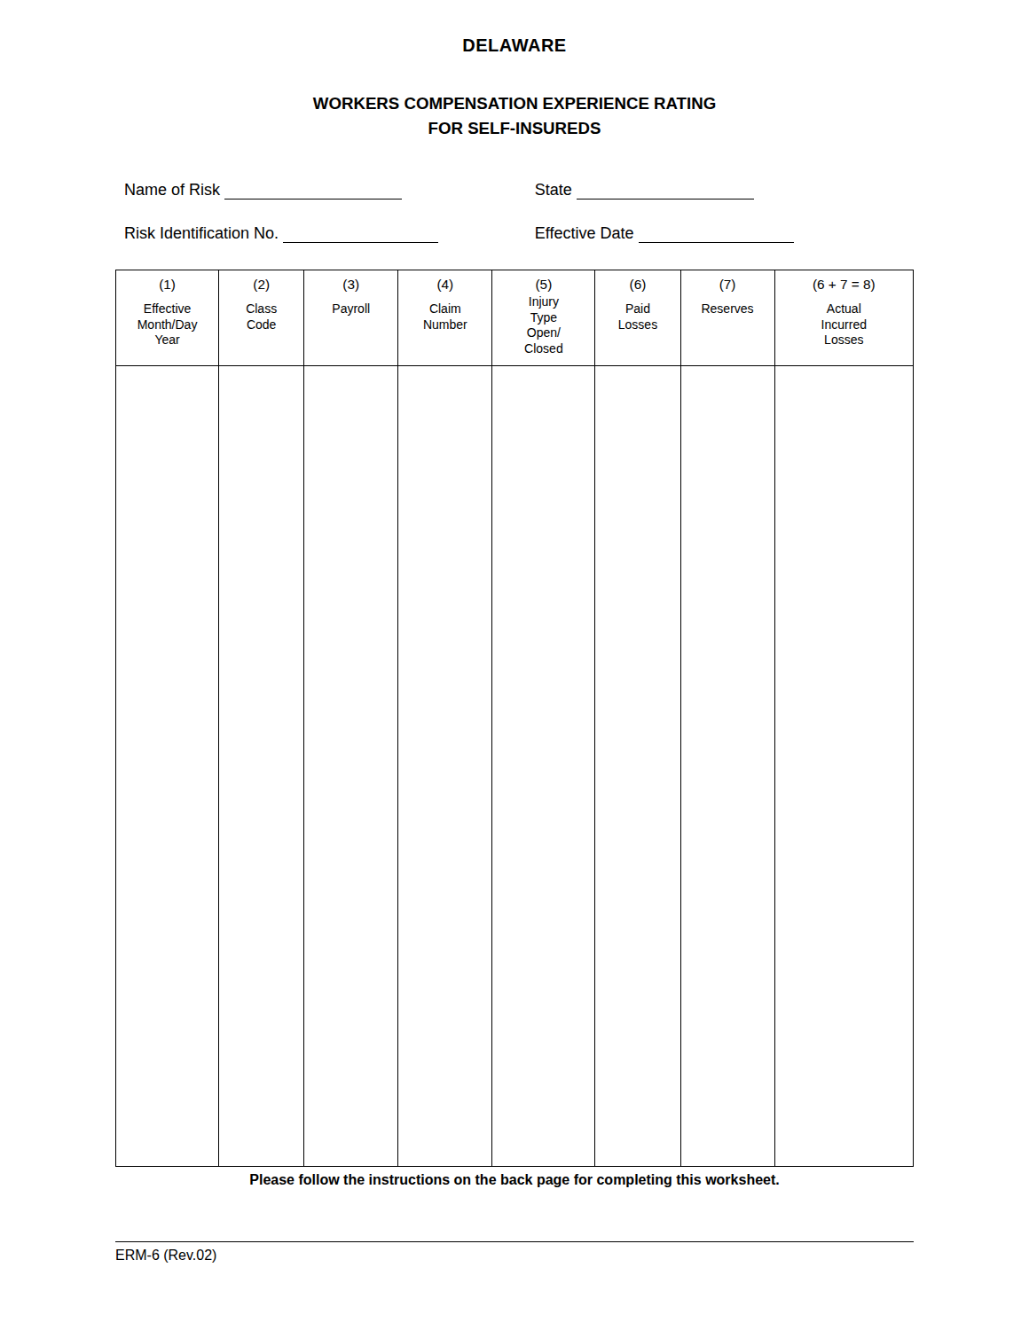DELAWARE
WORKERS COMPENSATION EXPERIENCE RATING
FOR SELF-INSUREDS
Name of Risk State
Risk Identification No. Effective Date
| (1) Effective Month/Day Year | (2) Class Code | (3) Payroll | (4) Claim Number | (5) Injury Type Open/ Closed | (6) Paid Losses | (7) Reserves | (6 + 7 = 8) Actual Incurred Losses |
| --- | --- | --- | --- | --- | --- | --- | --- |
Please follow the instructions on the back page for completing this worksheet.
ERM-6 (Rev.02)